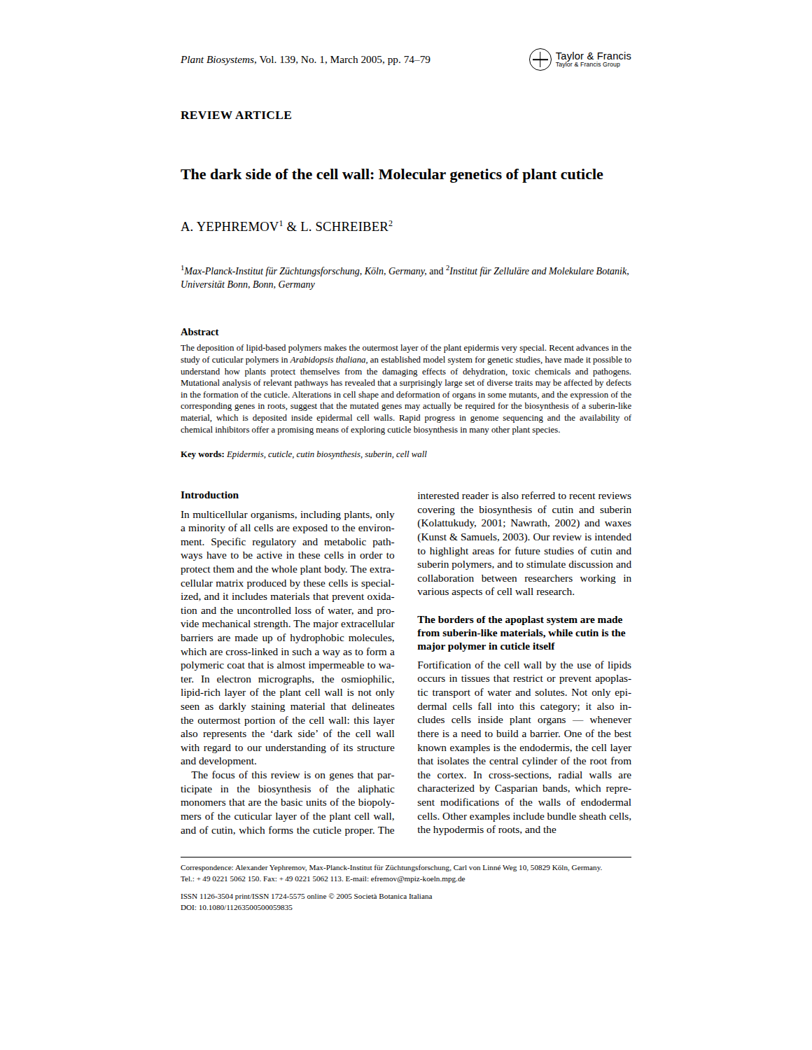Plant Biosystems, Vol. 139, No. 1, March 2005, pp. 74–79
Taylor & Francis
Taylor & Francis Group
REVIEW ARTICLE
The dark side of the cell wall: Molecular genetics of plant cuticle
A. YEPHREMOV1 & L. SCHREIBER2
1Max-Planck-Institut für Züchtungsforschung, Köln, Germany, and 2Institut für Zelluläre and Molekulare Botanik, Universität Bonn, Bonn, Germany
Abstract
The deposition of lipid-based polymers makes the outermost layer of the plant epidermis very special. Recent advances in the study of cuticular polymers in Arabidopsis thaliana, an established model system for genetic studies, have made it possible to understand how plants protect themselves from the damaging effects of dehydration, toxic chemicals and pathogens. Mutational analysis of relevant pathways has revealed that a surprisingly large set of diverse traits may be affected by defects in the formation of the cuticle. Alterations in cell shape and deformation of organs in some mutants, and the expression of the corresponding genes in roots, suggest that the mutated genes may actually be required for the biosynthesis of a suberin-like material, which is deposited inside epidermal cell walls. Rapid progress in genome sequencing and the availability of chemical inhibitors offer a promising means of exploring cuticle biosynthesis in many other plant species.
Key words: Epidermis, cuticle, cutin biosynthesis, suberin, cell wall
Introduction
In multicellular organisms, including plants, only a minority of all cells are exposed to the environment. Specific regulatory and metabolic pathways have to be active in these cells in order to protect them and the whole plant body. The extracellular matrix produced by these cells is specialized, and it includes materials that prevent oxidation and the uncontrolled loss of water, and provide mechanical strength. The major extracellular barriers are made up of hydrophobic molecules, which are cross-linked in such a way as to form a polymeric coat that is almost impermeable to water. In electron micrographs, the osmiophilic, lipid-rich layer of the plant cell wall is not only seen as darkly staining material that delineates the outermost portion of the cell wall: this layer also represents the ‘dark side’ of the cell wall with regard to our understanding of its structure and development.
The focus of this review is on genes that participate in the biosynthesis of the aliphatic monomers that are the basic units of the biopolymers of the cuticular layer of the plant cell wall, and of cutin, which forms the cuticle proper. The interested reader is also referred to recent reviews covering the biosynthesis of cutin and suberin (Kolattukudy, 2001; Nawrath, 2002) and waxes (Kunst & Samuels, 2003). Our review is intended to highlight areas for future studies of cutin and suberin polymers, and to stimulate discussion and collaboration between researchers working in various aspects of cell wall research.
The borders of the apoplast system are made from suberin-like materials, while cutin is the major polymer in cuticle itself
Fortification of the cell wall by the use of lipids occurs in tissues that restrict or prevent apoplastic transport of water and solutes. Not only epidermal cells fall into this category; it also includes cells inside plant organs — whenever there is a need to build a barrier. One of the best known examples is the endodermis, the cell layer that isolates the central cylinder of the root from the cortex. In cross-sections, radial walls are characterized by Casparian bands, which represent modifications of the walls of endodermal cells. Other examples include bundle sheath cells, the hypodermis of roots, and the
Correspondence: Alexander Yephremov, Max-Planck-Institut für Züchtungsforschung, Carl von Linné Weg 10, 50829 Köln, Germany.
Tel.: + 49 0221 5062 150. Fax: + 49 0221 5062 113. E-mail: efremov@mpiz-koeln.mpg.de
ISSN 1126-3504 print/ISSN 1724-5575 online © 2005 Società Botanica Italiana
DOI: 10.1080/11263500500059835